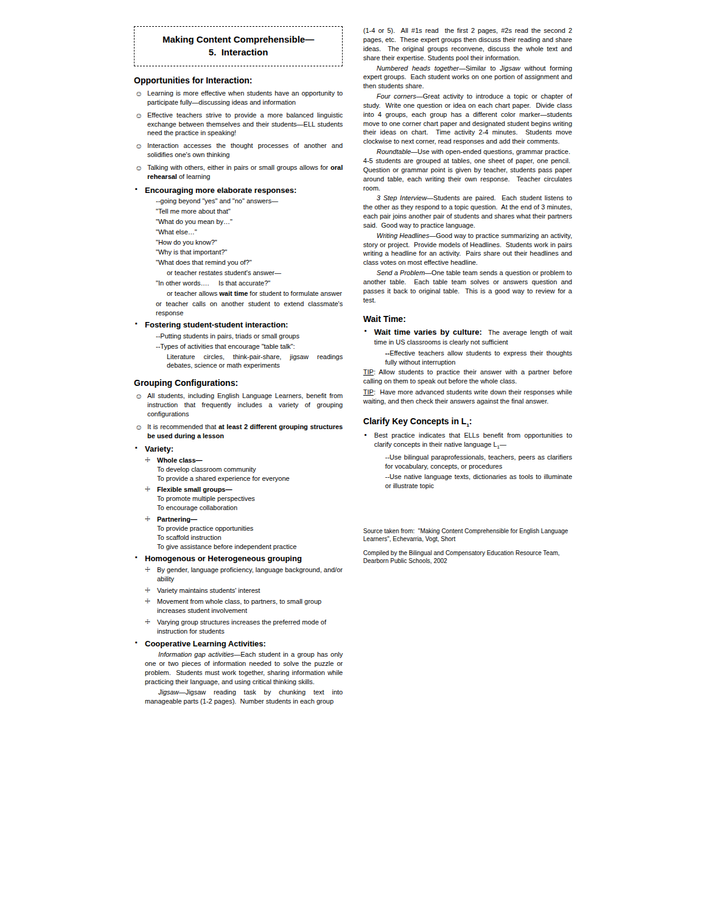Making Content Comprehensible—
5. Interaction
Opportunities for Interaction:
Learning is more effective when students have an opportunity to participate fully—discussing ideas and information
Effective teachers strive to provide a more balanced linguistic exchange between themselves and their students—ELL students need the practice in speaking!
Interaction accesses the thought processes of another and solidifies one's own thinking
Talking with others, either in pairs or small groups allows for oral rehearsal of learning
Encouraging more elaborate responses:
--going beyond "yes" and "no" answers—
"Tell me more about that"
"What do you mean by…"
"What else…"
"How do you know?"
"Why is that important?"
"What does that remind you of?"
or teacher restates student's answer—
"In other words…. Is that accurate?"
or teacher allows wait time for student to formulate answer
or teacher calls on another student to extend classmate's response
Fostering student-student interaction:
--Putting students in pairs, triads or small groups
--Types of activities that encourage "table talk":
Literature circles, think-pair-share, jigsaw readings debates, science or math experiments
Grouping Configurations:
All students, including English Language Learners, benefit from instruction that frequently includes a variety of grouping configurations
It is recommended that at least 2 different grouping structures be used during a lesson
Variety:
Whole class—
To develop classroom community
To provide a shared experience for everyone
Flexible small groups—
To promote multiple perspectives
To encourage collaboration
Partnering—
To provide practice opportunities
To scaffold instruction
To give assistance before independent practice
Homogenous or Heterogeneous grouping
By gender, language proficiency, language background, and/or ability
Variety maintains students' interest
Movement from whole class, to partners, to small group increases student involvement
Varying group structures increases the preferred mode of instruction for students
Cooperative Learning Activities:
Information gap activities—Each student in a group has only one or two pieces of information needed to solve the puzzle or problem. Students must work together, sharing information while practicing their language, and using critical thinking skills.
Jigsaw—Jigsaw reading task by chunking text into manageable parts (1-2 pages). Number students in each group
(1-4 or 5). All #1s read the first 2 pages, #2s read the second 2 pages, etc. These expert groups then discuss their reading and share ideas. The original groups reconvene, discuss the whole text and share their expertise. Students pool their information.
Numbered heads together—Similar to Jigsaw without forming expert groups. Each student works on one portion of assignment and then students share.
Four corners—Great activity to introduce a topic or chapter of study. Write one question or idea on each chart paper. Divide class into 4 groups, each group has a different color marker—students move to one corner chart paper and designated student begins writing their ideas on chart. Time activity 2-4 minutes. Students move clockwise to next corner, read responses and add their comments.
Roundtable—Use with open-ended questions, grammar practice. 4-5 students are grouped at tables, one sheet of paper, one pencil. Question or grammar point is given by teacher, students pass paper around table, each writing their own response. Teacher circulates room.
3 Step Interview—Students are paired. Each student listens to the other as they respond to a topic question. At the end of 3 minutes, each pair joins another pair of students and shares what their partners said. Good way to practice language.
Writing Headlines—Good way to practice summarizing an activity, story or project. Provide models of Headlines. Students work in pairs writing a headline for an activity. Pairs share out their headlines and class votes on most effective headline.
Send a Problem—One table team sends a question or problem to another table. Each table team solves or answers question and passes it back to original table. This is a good way to review for a test.
Wait Time:
Wait time varies by culture: The average length of wait time in US classrooms is clearly not sufficient
--Effective teachers allow students to express their thoughts fully without interruption
TIP: Allow students to practice their answer with a partner before calling on them to speak out before the whole class.
TIP: Have more advanced students write down their responses while waiting, and then check their answers against the final answer.
Clarify Key Concepts in L1:
Best practice indicates that ELLs benefit from opportunities to clarify concepts in their native language L1—
--Use bilingual paraprofessionals, teachers, peers as clarifiers for vocabulary, concepts, or procedures
--Use native language texts, dictionaries as tools to illuminate or illustrate topic
Source taken from: "Making Content Comprehensible for English Language Learners", Echevarria, Vogt, Short
Compiled by the Bilingual and Compensatory Education Resource Team, Dearborn Public Schools, 2002